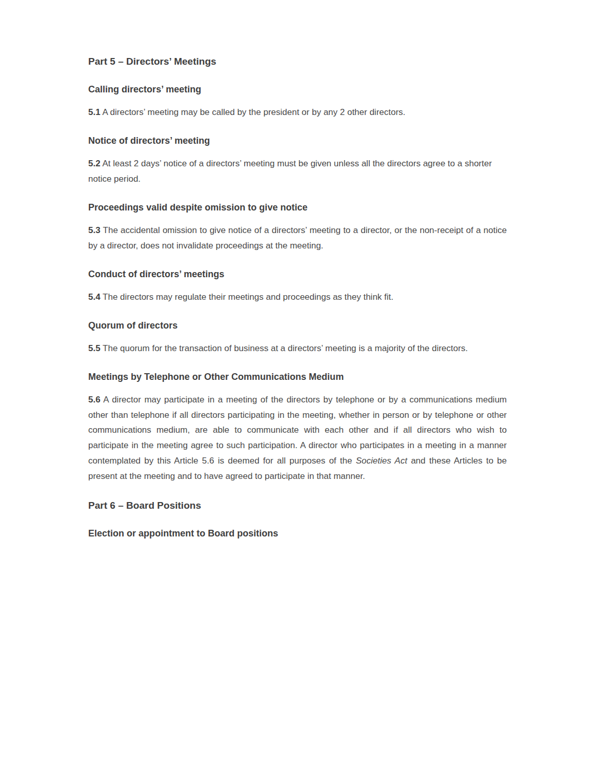Part 5 – Directors’ Meetings
Calling directors’ meeting
5.1 A directors’ meeting may be called by the president or by any 2 other directors.
Notice of directors’ meeting
5.2 At least 2 days’ notice of a directors’ meeting must be given unless all the directors agree to a shorter notice period.
Proceedings valid despite omission to give notice
5.3 The accidental omission to give notice of a directors’ meeting to a director, or the non-receipt of a notice by a director, does not invalidate proceedings at the meeting.
Conduct of directors’ meetings
5.4 The directors may regulate their meetings and proceedings as they think fit.
Quorum of directors
5.5 The quorum for the transaction of business at a directors’ meeting is a majority of the directors.
Meetings by Telephone or Other Communications Medium
5.6 A director may participate in a meeting of the directors by telephone or by a communications medium other than telephone if all directors participating in the meeting, whether in person or by telephone or other communications medium, are able to communicate with each other and if all directors who wish to participate in the meeting agree to such participation. A director who participates in a meeting in a manner contemplated by this Article 5.6 is deemed for all purposes of the Societies Act and these Articles to be present at the meeting and to have agreed to participate in that manner.
Part 6 – Board Positions
Election or appointment to Board positions